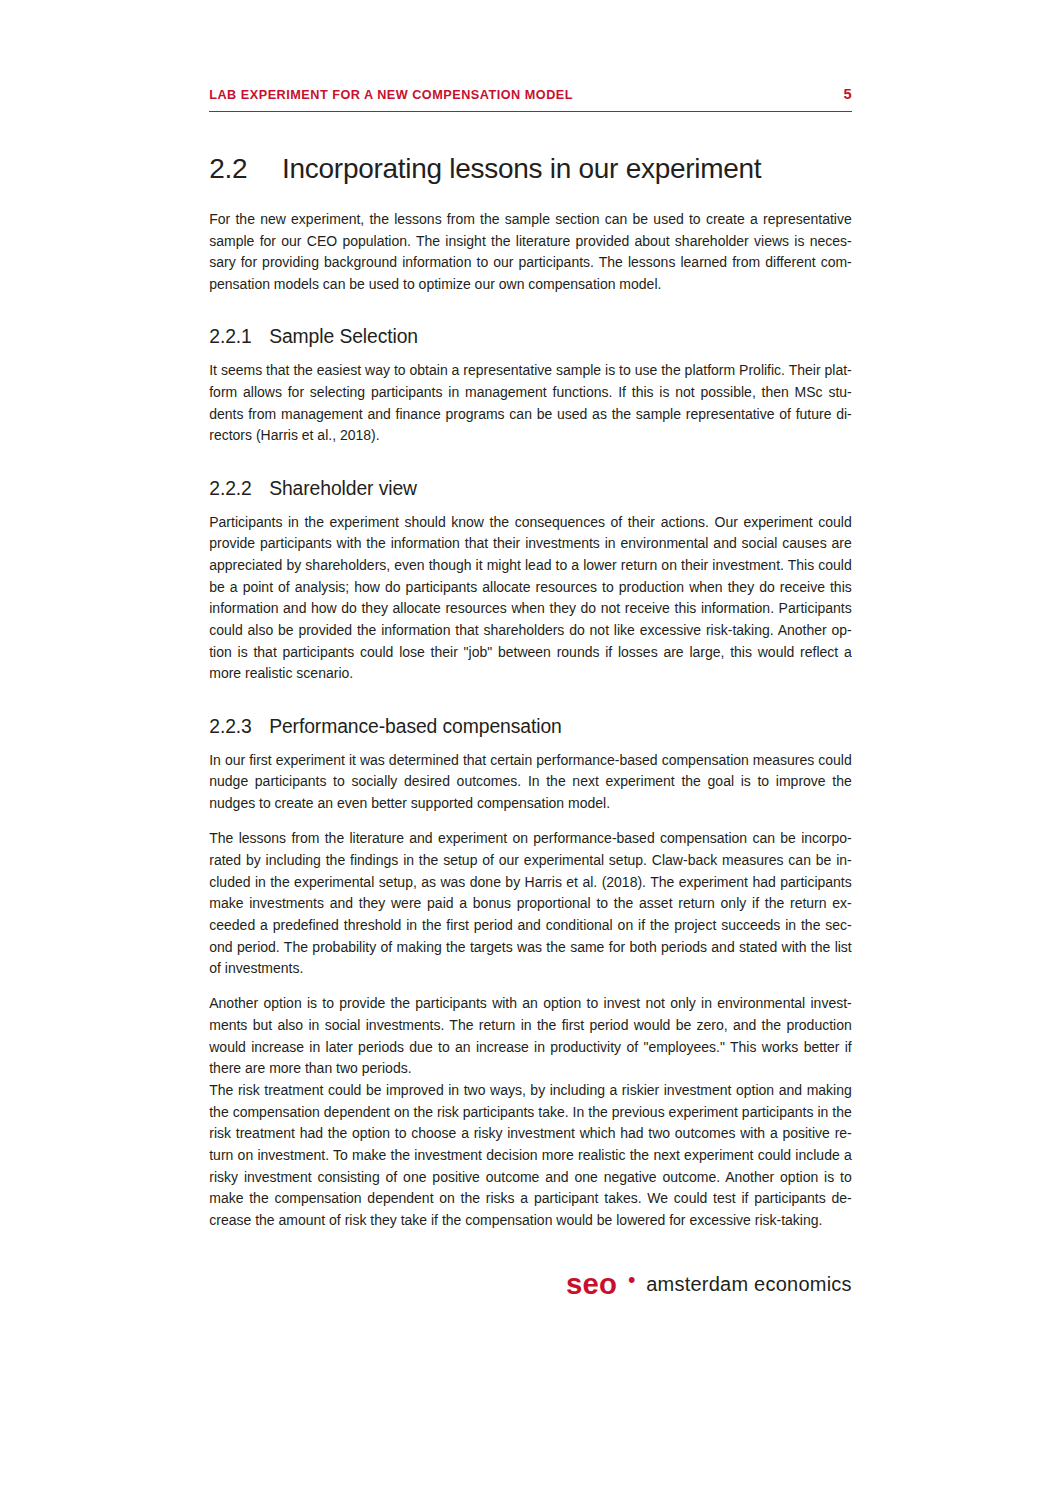Lab experiment for a new compensation model 5
2.2 Incorporating lessons in our experiment
For the new experiment, the lessons from the sample section can be used to create a representative sample for our CEO population. The insight the literature provided about shareholder views is necessary for providing background information to our participants. The lessons learned from different compensation models can be used to optimize our own compensation model.
2.2.1 Sample Selection
It seems that the easiest way to obtain a representative sample is to use the platform Prolific. Their platform allows for selecting participants in management functions. If this is not possible, then MSc students from management and finance programs can be used as the sample representative of future directors (Harris et al., 2018).
2.2.2 Shareholder view
Participants in the experiment should know the consequences of their actions. Our experiment could provide participants with the information that their investments in environmental and social causes are appreciated by shareholders, even though it might lead to a lower return on their investment. This could be a point of analysis; how do participants allocate resources to production when they do receive this information and how do they allocate resources when they do not receive this information. Participants could also be provided the information that shareholders do not like excessive risk-taking. Another option is that participants could lose their "job" between rounds if losses are large, this would reflect a more realistic scenario.
2.2.3 Performance-based compensation
In our first experiment it was determined that certain performance-based compensation measures could nudge participants to socially desired outcomes. In the next experiment the goal is to improve the nudges to create an even better supported compensation model.
The lessons from the literature and experiment on performance-based compensation can be incorporated by including the findings in the setup of our experimental setup. Claw-back measures can be included in the experimental setup, as was done by Harris et al. (2018). The experiment had participants make investments and they were paid a bonus proportional to the asset return only if the return exceeded a predefined threshold in the first period and conditional on if the project succeeds in the second period. The probability of making the targets was the same for both periods and stated with the list of investments.
Another option is to provide the participants with an option to invest not only in environmental investments but also in social investments. The return in the first period would be zero, and the production would increase in later periods due to an increase in productivity of "employees." This works better if there are more than two periods.
The risk treatment could be improved in two ways, by including a riskier investment option and making the compensation dependent on the risk participants take. In the previous experiment participants in the risk treatment had the option to choose a risky investment which had two outcomes with a positive return on investment. To make the investment decision more realistic the next experiment could include a risky investment consisting of one positive outcome and one negative outcome. Another option is to make the compensation dependent on the risks a participant takes. We could test if participants decrease the amount of risk they take if the compensation would be lowered for excessive risk-taking.
seo • amsterdam economics